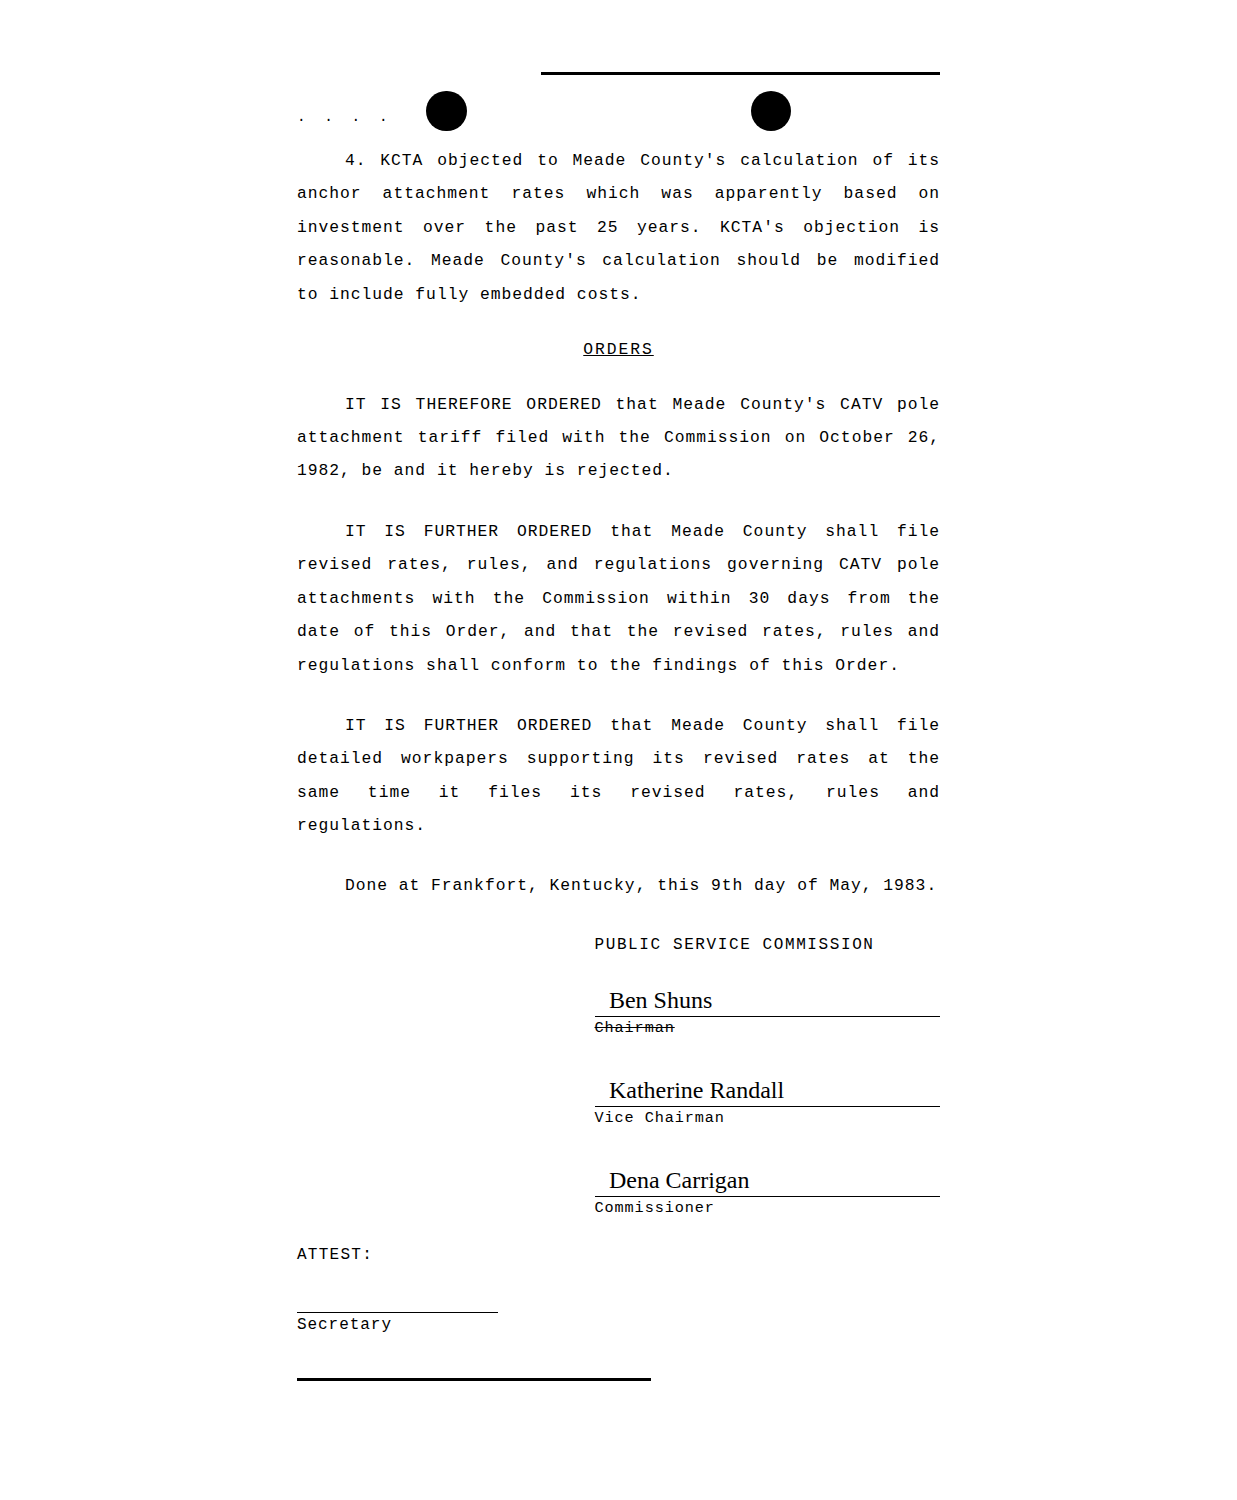. . . .
4. KCTA objected to Meade County's calculation of its anchor attachment rates which was apparently based on investment over the past 25 years. KCTA's objection is reasonable. Meade County's calculation should be modified to include fully embedded costs.
ORDERS
IT IS THEREFORE ORDERED that Meade County's CATV pole attachment tariff filed with the Commission on October 26, 1982, be and it hereby is rejected.
IT IS FURTHER ORDERED that Meade County shall file revised rates, rules, and regulations governing CATV pole attachments with the Commission within 30 days from the date of this Order, and that the revised rates, rules and regulations shall conform to the findings of this Order.
IT IS FURTHER ORDERED that Meade County shall file detailed workpapers supporting its revised rates at the same time it files its revised rates, rules and regulations.
Done at Frankfort, Kentucky, this 9th day of May, 1983.
PUBLIC SERVICE COMMISSION
Ben Shuns
Chairman
Katherine Randall
Vice Chairman
Dena Carrigan
Commissioner
ATTEST:
Secretary